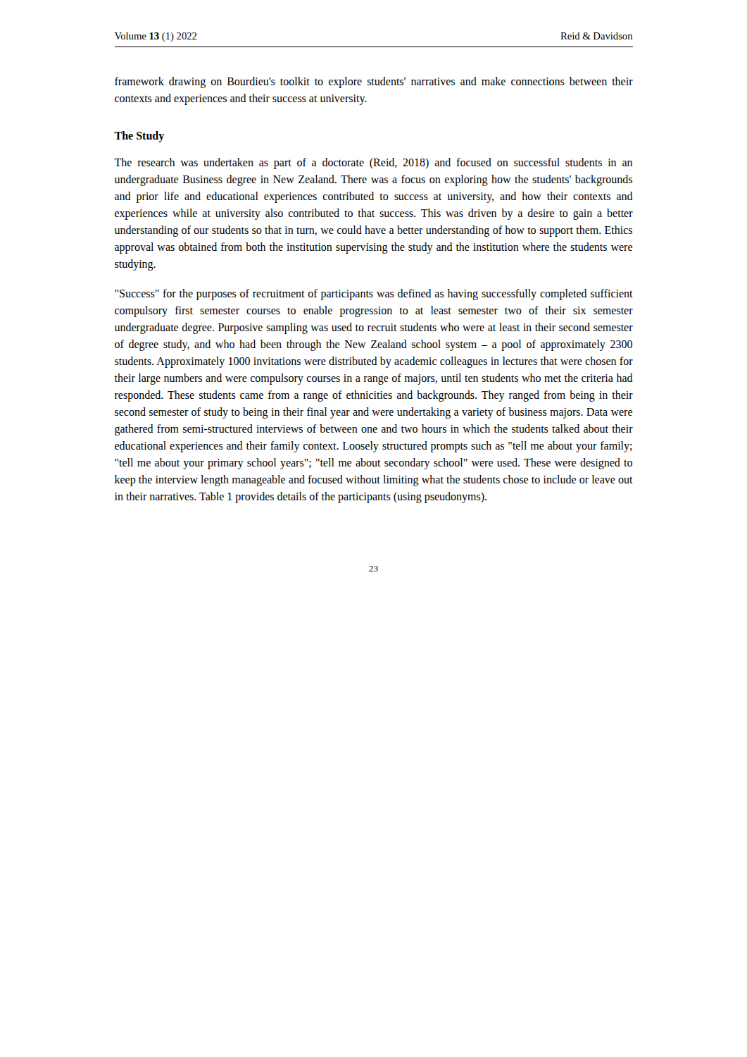Volume 13 (1) 2022
Reid & Davidson
framework drawing on Bourdieu's toolkit to explore students' narratives and make connections between their contexts and experiences and their success at university.
The Study
The research was undertaken as part of a doctorate (Reid, 2018) and focused on successful students in an undergraduate Business degree in New Zealand. There was a focus on exploring how the students' backgrounds and prior life and educational experiences contributed to success at university, and how their contexts and experiences while at university also contributed to that success. This was driven by a desire to gain a better understanding of our students so that in turn, we could have a better understanding of how to support them. Ethics approval was obtained from both the institution supervising the study and the institution where the students were studying.
"Success" for the purposes of recruitment of participants was defined as having successfully completed sufficient compulsory first semester courses to enable progression to at least semester two of their six semester undergraduate degree. Purposive sampling was used to recruit students who were at least in their second semester of degree study, and who had been through the New Zealand school system – a pool of approximately 2300 students. Approximately 1000 invitations were distributed by academic colleagues in lectures that were chosen for their large numbers and were compulsory courses in a range of majors, until ten students who met the criteria had responded. These students came from a range of ethnicities and backgrounds. They ranged from being in their second semester of study to being in their final year and were undertaking a variety of business majors. Data were gathered from semi-structured interviews of between one and two hours in which the students talked about their educational experiences and their family context. Loosely structured prompts such as "tell me about your family; "tell me about your primary school years"; "tell me about secondary school" were used. These were designed to keep the interview length manageable and focused without limiting what the students chose to include or leave out in their narratives. Table 1 provides details of the participants (using pseudonyms).
23